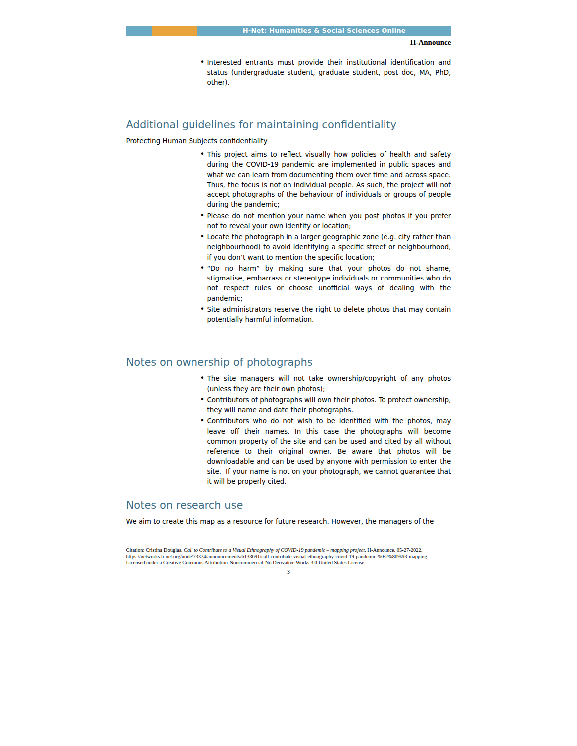| | | H-Net: Humanities & Social Sciences Online |
H-Announce
Interested entrants must provide their institutional identification and status (undergraduate student, graduate student, post doc, MA, PhD, other).
Additional guidelines for maintaining confidentiality
Protecting Human Subjects confidentiality
This project aims to reflect visually how policies of health and safety during the COVID-19 pandemic are implemented in public spaces and what we can learn from documenting them over time and across space. Thus, the focus is not on individual people. As such, the project will not accept photographs of the behaviour of individuals or groups of people during the pandemic;
Please do not mention your name when you post photos if you prefer not to reveal your own identity or location;
Locate the photograph in a larger geographic zone (e.g. city rather than neighbourhood) to avoid identifying a specific street or neighbourhood, if you don’t want to mention the specific location;
“Do no harm” by making sure that your photos do not shame, stigmatise, embarrass or stereotype individuals or communities who do not respect rules or choose unofficial ways of dealing with the pandemic;
Site administrators reserve the right to delete photos that may contain potentially harmful information.
Notes on ownership of photographs
The site managers will not take ownership/copyright of any photos (unless they are their own photos);
Contributors of photographs will own their photos. To protect ownership, they will name and date their photographs.
Contributors who do not wish to be identified with the photos, may leave off their names. In this case the photographs will become common property of the site and can be used and cited by all without reference to their original owner. Be aware that photos will be downloadable and can be used by anyone with permission to enter the site. If your name is not on your photograph, we cannot guarantee that it will be properly cited.
Notes on research use
We aim to create this map as a resource for future research. However, the managers of the
Citation: Cristina Douglas. Call to Contribute to a Visual Ethnography of COVID-19 pandemic – mapping project. H-Announce. 05-27-2022.
https://networks.h-net.org/node/73374/announcements/6133691/call-contribute-visual-ethnography-covid-19-pandemic-%E2%80%93-mapping
Licensed under a Creative Commons Attribution-Noncommercial-No Derivative Works 3.0 United States License.
3